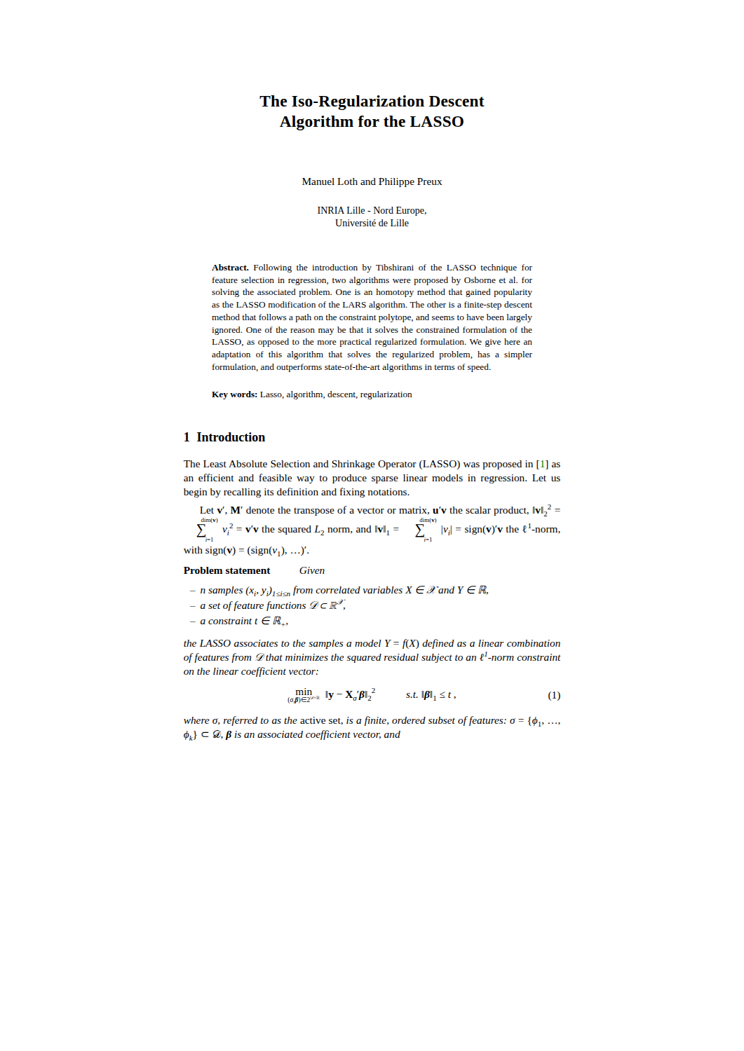The Iso-Regularization Descent
Algorithm for the LASSO
Manuel Loth and Philippe Preux
INRIA Lille - Nord Europe,
Université de Lille
Abstract. Following the introduction by Tibshirani of the LASSO technique for feature selection in regression, two algorithms were proposed by Osborne et al. for solving the associated problem. One is an homotopy method that gained popularity as the LASSO modification of the LARS algorithm. The other is a finite-step descent method that follows a path on the constraint polytope, and seems to have been largely ignored. One of the reason may be that it solves the constrained formulation of the LASSO, as opposed to the more practical regularized formulation. We give here an adaptation of this algorithm that solves the regularized problem, has a simpler formulation, and outperforms state-of-the-art algorithms in terms of speed.
Key words: Lasso, algorithm, descent, regularization
1 Introduction
The Least Absolute Selection and Shrinkage Operator (LASSO) was proposed in [1] as an efficient and feasible way to produce sparse linear models in regression. Let us begin by recalling its definition and fixing notations.
Let v′, M′ denote the transpose of a vector or matrix, u′v the scalar product, ‖v‖22 = dim(v)∑i=1 vi2 = v′v the squared L2 norm, and ‖v‖1 = dim(v)∑i=1 |vi| = sign(v)′v the ℓ1-norm, with sign(v) = (sign(v1), …)′.
Problem statement Given
n samples (xi, yi)1≤i≤n from correlated variables X ∈ 𝒳 and Y ∈ ℝ,
a set of feature functions 𝒟 ⊂ ℝ𝒳,
a constraint t ∈ ℝ+,
the LASSO associates to the samples a model Y = f(X) defined as a linear combination of features from 𝒟 that minimizes the squared residual subject to an ℓ1-norm constraint on the linear coefficient vector:
min(σ,β)∈2𝒟×ℝ ‖y − Xσ′β‖22 s.t. ‖β‖1 ≤ t , (1)
where σ, referred to as the active set, is a finite, ordered subset of features: σ = {ϕ1, …, ϕk} ⊂ 𝒟, β is an associated coefficient vector, and